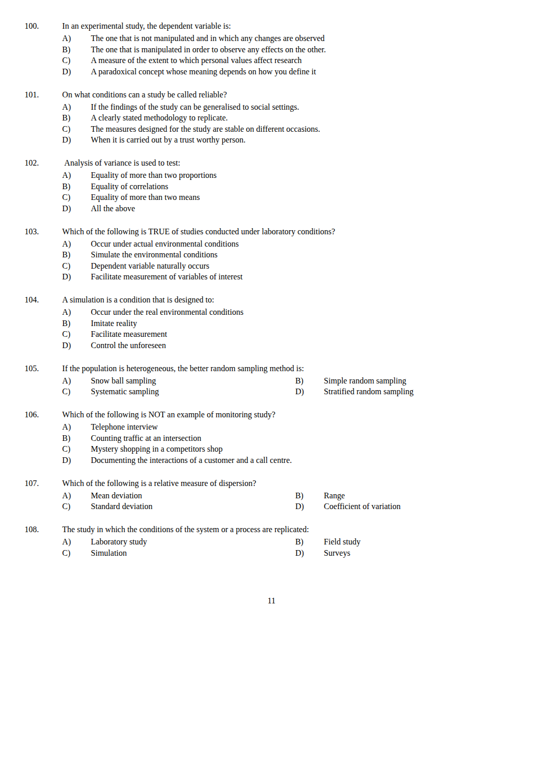100.
In an experimental study, the dependent variable is:
A) The one that is not manipulated and in which any changes are observed
B) The one that is manipulated in order to observe any effects on the other.
C) A measure of the extent to which personal values affect research
D) A paradoxical concept whose meaning depends on how you define it
101.
On what conditions can a study be called reliable?
A) If the findings of the study can be generalised to social settings.
B) A clearly stated methodology to replicate.
C) The measures designed for the study are stable on different occasions.
D) When it is carried out by a trust worthy person.
102.
Analysis of variance is used to test:
A) Equality of more than two proportions
B) Equality of correlations
C) Equality of more than two means
D) All the above
103.
Which of the following is TRUE of studies conducted under laboratory conditions?
A) Occur under actual environmental conditions
B) Simulate the environmental conditions
C) Dependent variable naturally occurs
D) Facilitate measurement of variables of interest
104.
A simulation is a condition that is designed to:
A) Occur under the real environmental conditions
B) Imitate reality
C) Facilitate measurement
D) Control the unforeseen
105.
If the population is heterogeneous, the better random sampling method is:
A) Snow ball sampling
B) Simple random sampling
C) Systematic sampling
D) Stratified random sampling
106.
Which of the following is NOT an example of monitoring study?
A) Telephone interview
B) Counting traffic at an intersection
C) Mystery shopping in a competitors shop
D) Documenting the interactions of a customer and a call centre.
107.
Which of the following is a relative measure of dispersion?
A) Mean deviation
B) Range
C) Standard deviation
D) Coefficient of variation
108.
The study in which the conditions of the system or a process are replicated:
A) Laboratory study
B) Field study
C) Simulation
D) Surveys
11